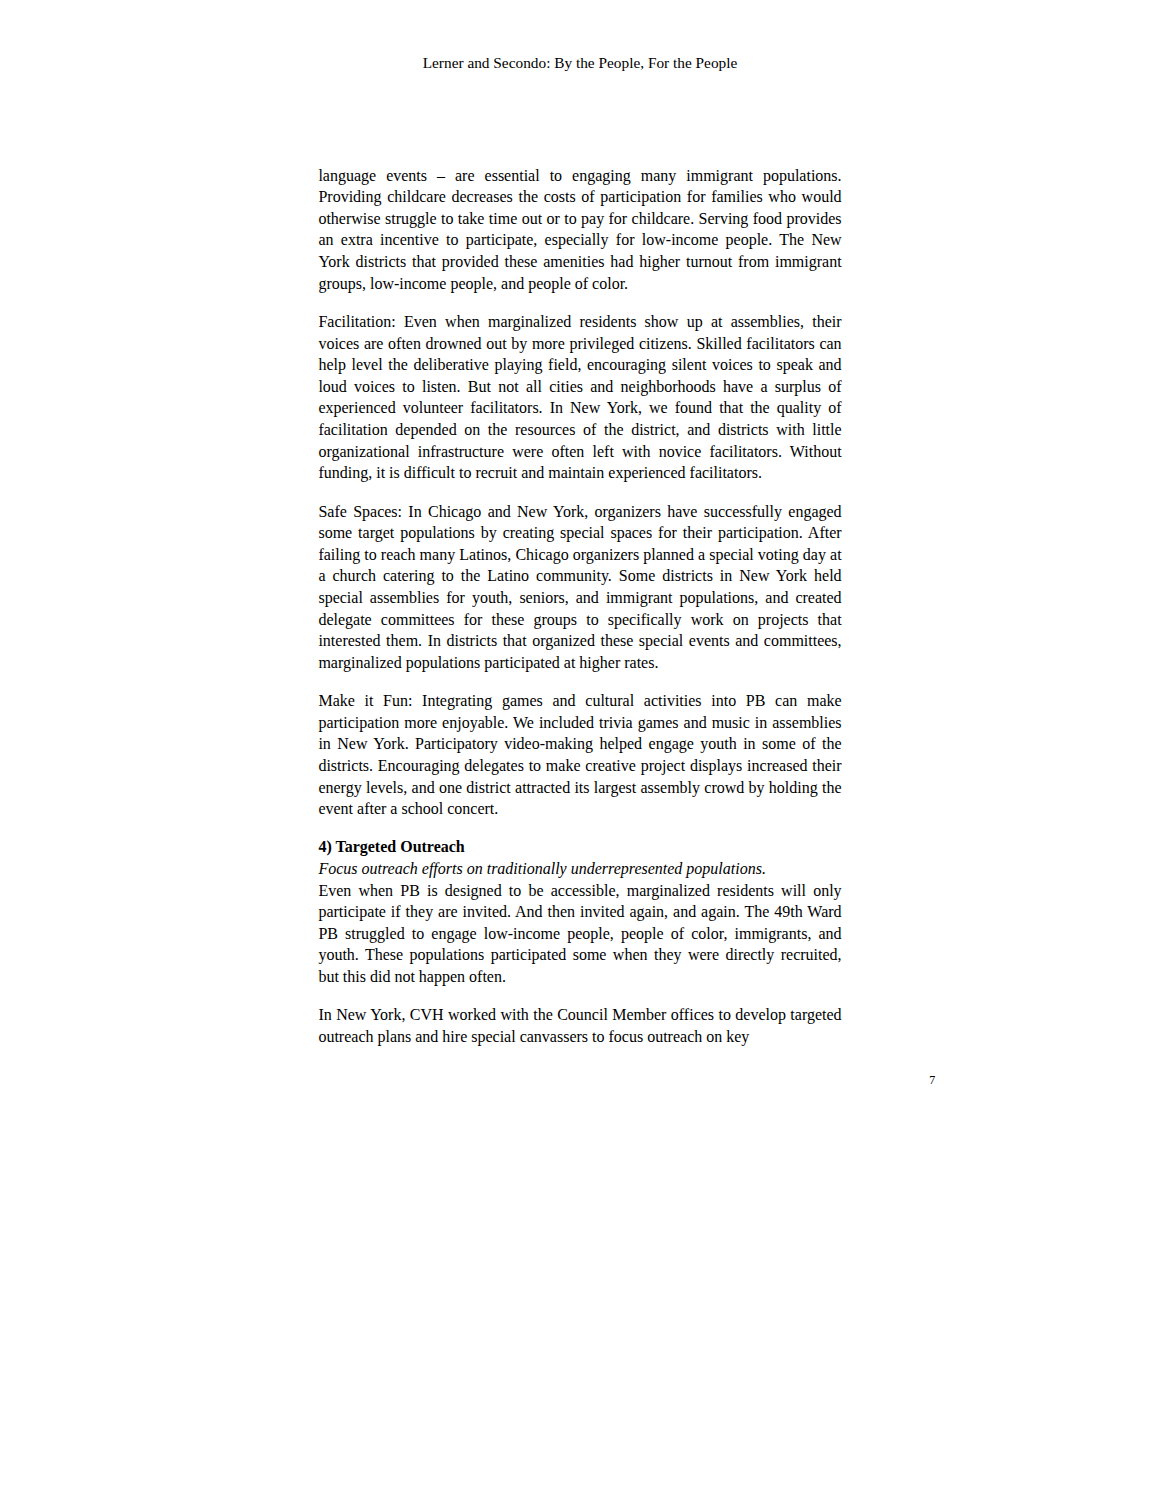Lerner and Secondo: By the People, For the People
language events – are essential to engaging many immigrant populations. Providing childcare decreases the costs of participation for families who would otherwise struggle to take time out or to pay for childcare. Serving food provides an extra incentive to participate, especially for low-income people. The New York districts that provided these amenities had higher turnout from immigrant groups, low-income people, and people of color.
Facilitation: Even when marginalized residents show up at assemblies, their voices are often drowned out by more privileged citizens. Skilled facilitators can help level the deliberative playing field, encouraging silent voices to speak and loud voices to listen. But not all cities and neighborhoods have a surplus of experienced volunteer facilitators. In New York, we found that the quality of facilitation depended on the resources of the district, and districts with little organizational infrastructure were often left with novice facilitators. Without funding, it is difficult to recruit and maintain experienced facilitators.
Safe Spaces: In Chicago and New York, organizers have successfully engaged some target populations by creating special spaces for their participation. After failing to reach many Latinos, Chicago organizers planned a special voting day at a church catering to the Latino community. Some districts in New York held special assemblies for youth, seniors, and immigrant populations, and created delegate committees for these groups to specifically work on projects that interested them. In districts that organized these special events and committees, marginalized populations participated at higher rates.
Make it Fun: Integrating games and cultural activities into PB can make participation more enjoyable. We included trivia games and music in assemblies in New York. Participatory video-making helped engage youth in some of the districts. Encouraging delegates to make creative project displays increased their energy levels, and one district attracted its largest assembly crowd by holding the event after a school concert.
4) Targeted Outreach
Focus outreach efforts on traditionally underrepresented populations.
Even when PB is designed to be accessible, marginalized residents will only participate if they are invited. And then invited again, and again. The 49th Ward PB struggled to engage low-income people, people of color, immigrants, and youth. These populations participated some when they were directly recruited, but this did not happen often.
In New York, CVH worked with the Council Member offices to develop targeted outreach plans and hire special canvassers to focus outreach on key
7